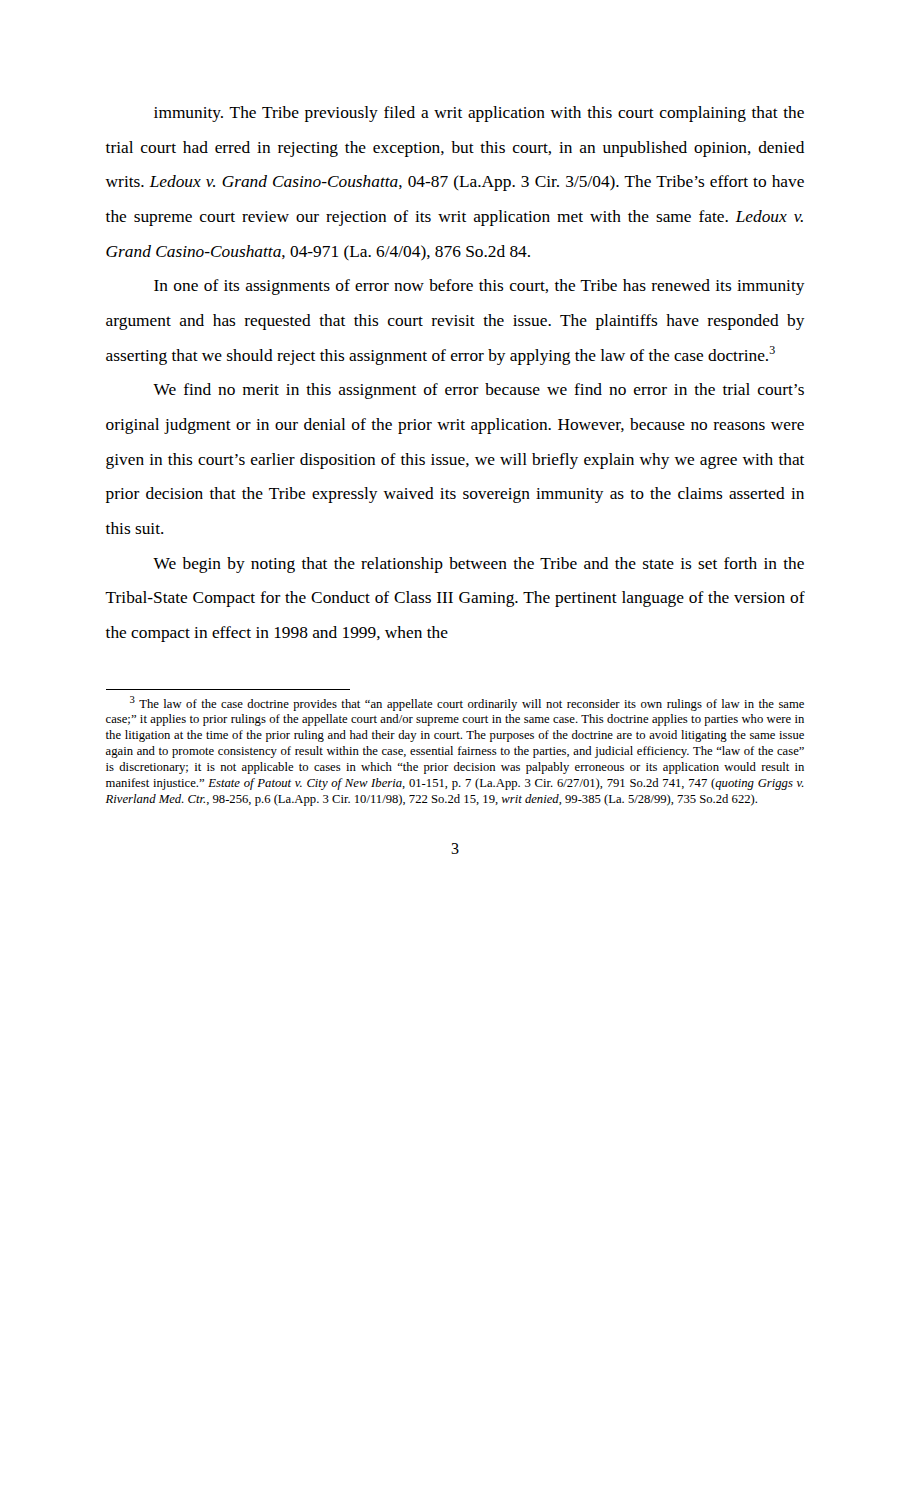immunity. The Tribe previously filed a writ application with this court complaining that the trial court had erred in rejecting the exception, but this court, in an unpublished opinion, denied writs. Ledoux v. Grand Casino-Coushatta, 04-87 (La.App. 3 Cir. 3/5/04). The Tribe’s effort to have the supreme court review our rejection of its writ application met with the same fate. Ledoux v. Grand Casino-Coushatta, 04-971 (La. 6/4/04), 876 So.2d 84.
In one of its assignments of error now before this court, the Tribe has renewed its immunity argument and has requested that this court revisit the issue. The plaintiffs have responded by asserting that we should reject this assignment of error by applying the law of the case doctrine.3
We find no merit in this assignment of error because we find no error in the trial court’s original judgment or in our denial of the prior writ application. However, because no reasons were given in this court’s earlier disposition of this issue, we will briefly explain why we agree with that prior decision that the Tribe expressly waived its sovereign immunity as to the claims asserted in this suit.
We begin by noting that the relationship between the Tribe and the state is set forth in the Tribal-State Compact for the Conduct of Class III Gaming. The pertinent language of the version of the compact in effect in 1998 and 1999, when the
3 The law of the case doctrine provides that “an appellate court ordinarily will not reconsider its own rulings of law in the same case;” it applies to prior rulings of the appellate court and/or supreme court in the same case. This doctrine applies to parties who were in the litigation at the time of the prior ruling and had their day in court. The purposes of the doctrine are to avoid litigating the same issue again and to promote consistency of result within the case, essential fairness to the parties, and judicial efficiency. The “law of the case” is discretionary; it is not applicable to cases in which “the prior decision was palpably erroneous or its application would result in manifest injustice.” Estate of Patout v. City of New Iberia, 01-151, p. 7 (La.App. 3 Cir. 6/27/01), 791 So.2d 741, 747 (quoting Griggs v. Riverland Med. Ctr., 98-256, p.6 (La.App. 3 Cir. 10/11/98), 722 So.2d 15, 19, writ denied, 99-385 (La. 5/28/99), 735 So.2d 622).
3